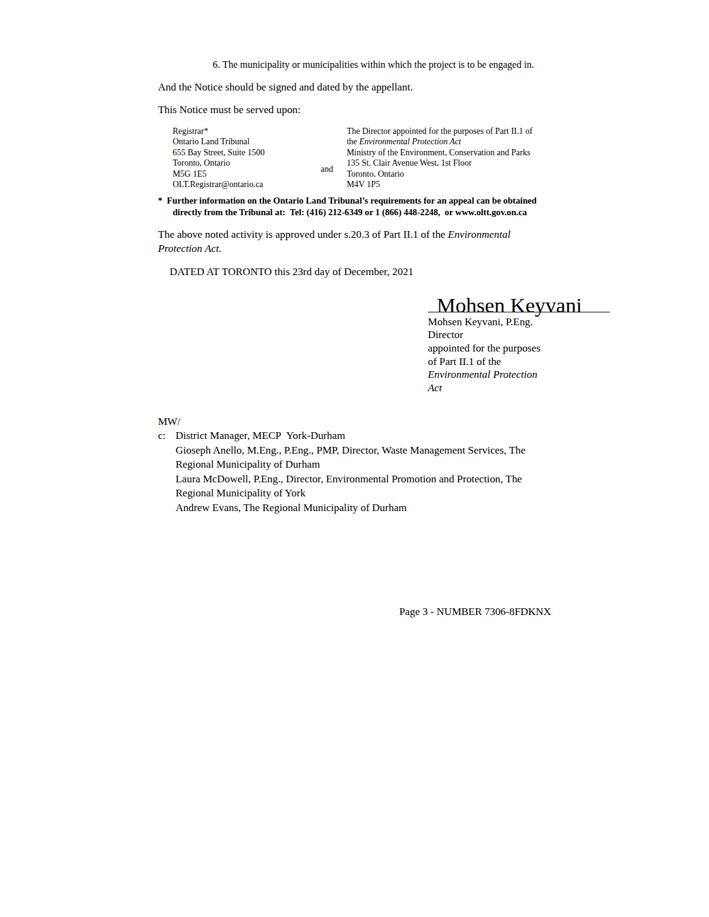The municipality or municipalities within which the project is to be engaged in.
And the Notice should be signed and dated by the appellant.
This Notice must be served upon:
Registrar*
Ontario Land Tribunal
655 Bay Street, Suite 1500
Toronto, Ontario
M5G 1E5
OLT.Registrar@ontario.ca
and
The Director appointed for the purposes of Part II.1 of
the Environmental Protection Act
Ministry of the Environment, Conservation and Parks
135 St. Clair Avenue West, 1st Floor
Toronto, Ontario
M4V 1P5
* Further information on the Ontario Land Tribunal’s requirements for an appeal can be obtained directly from the Tribunal at: Tel: (416) 212-6349 or 1 (866) 448-2248, or www.oltt.gov.on.ca
The above noted activity is approved under s.20.3 of Part II.1 of the Environmental Protection Act.
DATED AT TORONTO this 23rd day of December, 2021
Mohsen Keyvani
Mohsen Keyvani, P.Eng.
Director
appointed for the purposes of Part II.1 of the
Environmental Protection Act
MW/
c:
District Manager, MECP York-Durham
Gioseph Anello, M.Eng., P.Eng., PMP, Director, Waste Management Services, The Regional Municipality of Durham
Laura McDowell, P.Eng., Director, Environmental Promotion and Protection, The Regional Municipality of York
Andrew Evans, The Regional Municipality of Durham
Page 3 - NUMBER 7306-8FDKNX